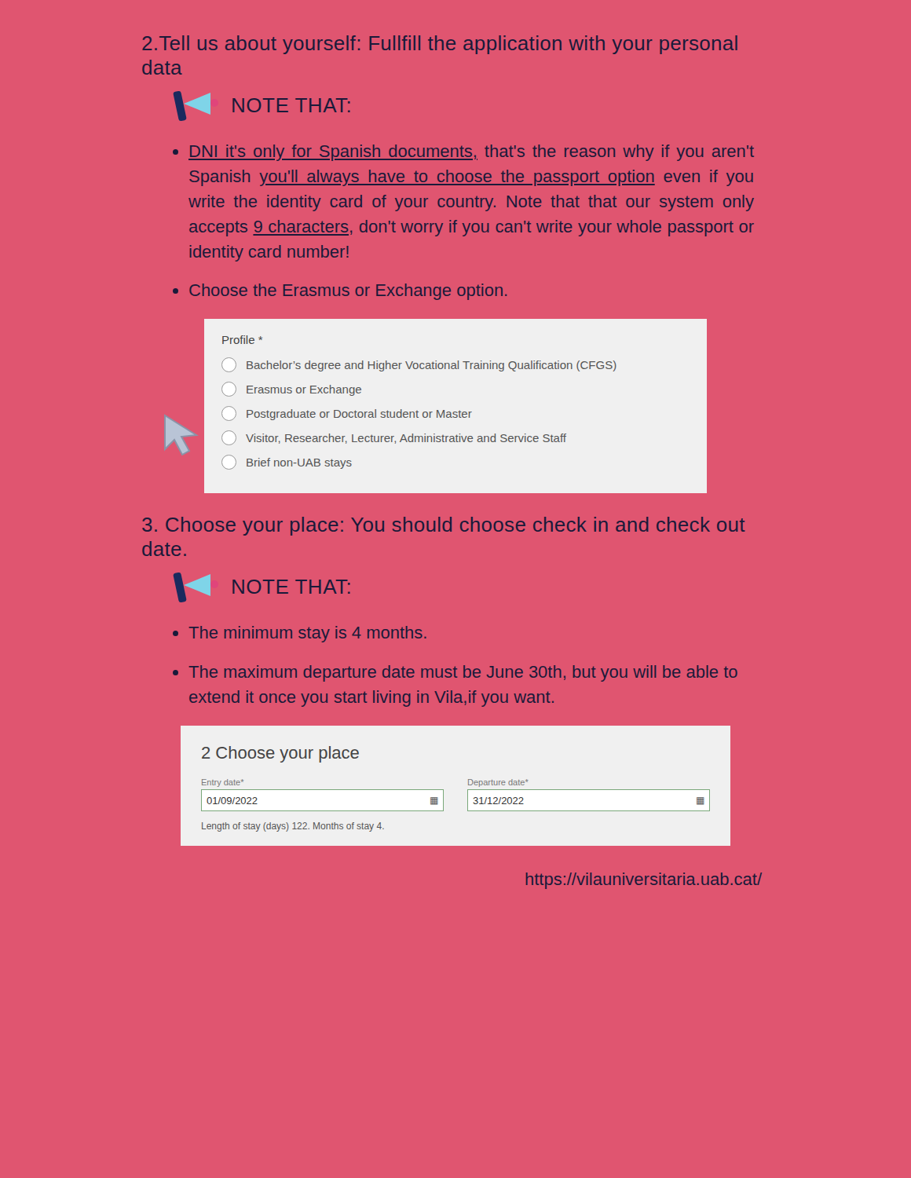2.Tell us about yourself: Fullfill the application with your personal data
NOTE THAT:
DNI it's only for Spanish documents, that's the reason why if you aren't Spanish you'll always have to choose the passport option even if you write the identity card of your country. Note that that our system only accepts 9 characters, don't worry if you can't write your whole passport or identity card number!
Choose the Erasmus or Exchange option.
Profile *
Bachelor’s degree and Higher Vocational Training Qualification (CFGS)
Erasmus or Exchange
Postgraduate or Doctoral student or Master
Visitor, Researcher, Lecturer, Administrative and Service Staff
Brief non-UAB stays
3. Choose your place: You should choose check in and check out date.
NOTE THAT:
The minimum stay is 4 months.
The maximum departure date must be June 30th, but you will be able to extend it once you start living in Vila,if you want.
2 Choose your place
Entry date*
01/09/2022▦
Departure date*
31/12/2022▦
Length of stay (days) 122. Months of stay 4.
https://vilauniversitaria.uab.cat/